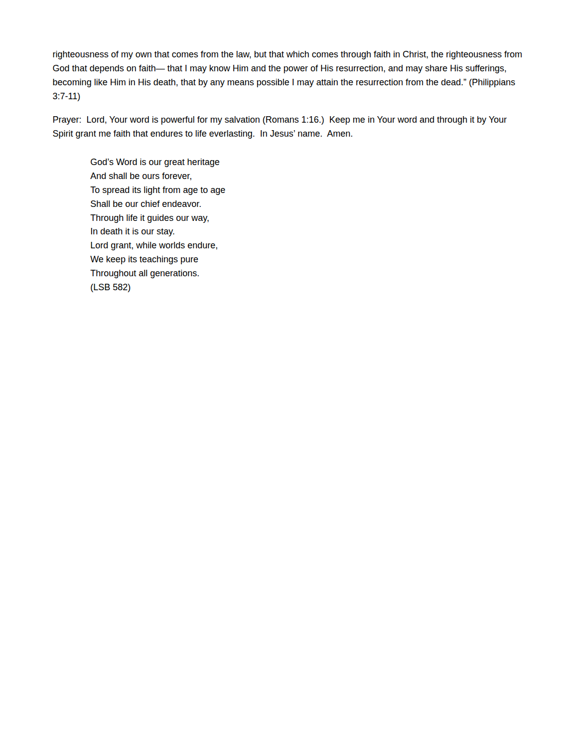righteousness of my own that comes from the law, but that which comes through faith in Christ, the righteousness from God that depends on faith— that I may know Him and the power of His resurrection, and may share His sufferings, becoming like Him in His death, that by any means possible I may attain the resurrection from the dead.” (Philippians 3:7-11)
Prayer: Lord, Your word is powerful for my salvation (Romans 1:16.) Keep me in Your word and through it by Your Spirit grant me faith that endures to life everlasting. In Jesus’ name. Amen.
God’s Word is our great heritage
And shall be ours forever,
To spread its light from age to age
Shall be our chief endeavor.
Through life it guides our way,
In death it is our stay.
Lord grant, while worlds endure,
We keep its teachings pure
Throughout all generations.
(LSB 582)